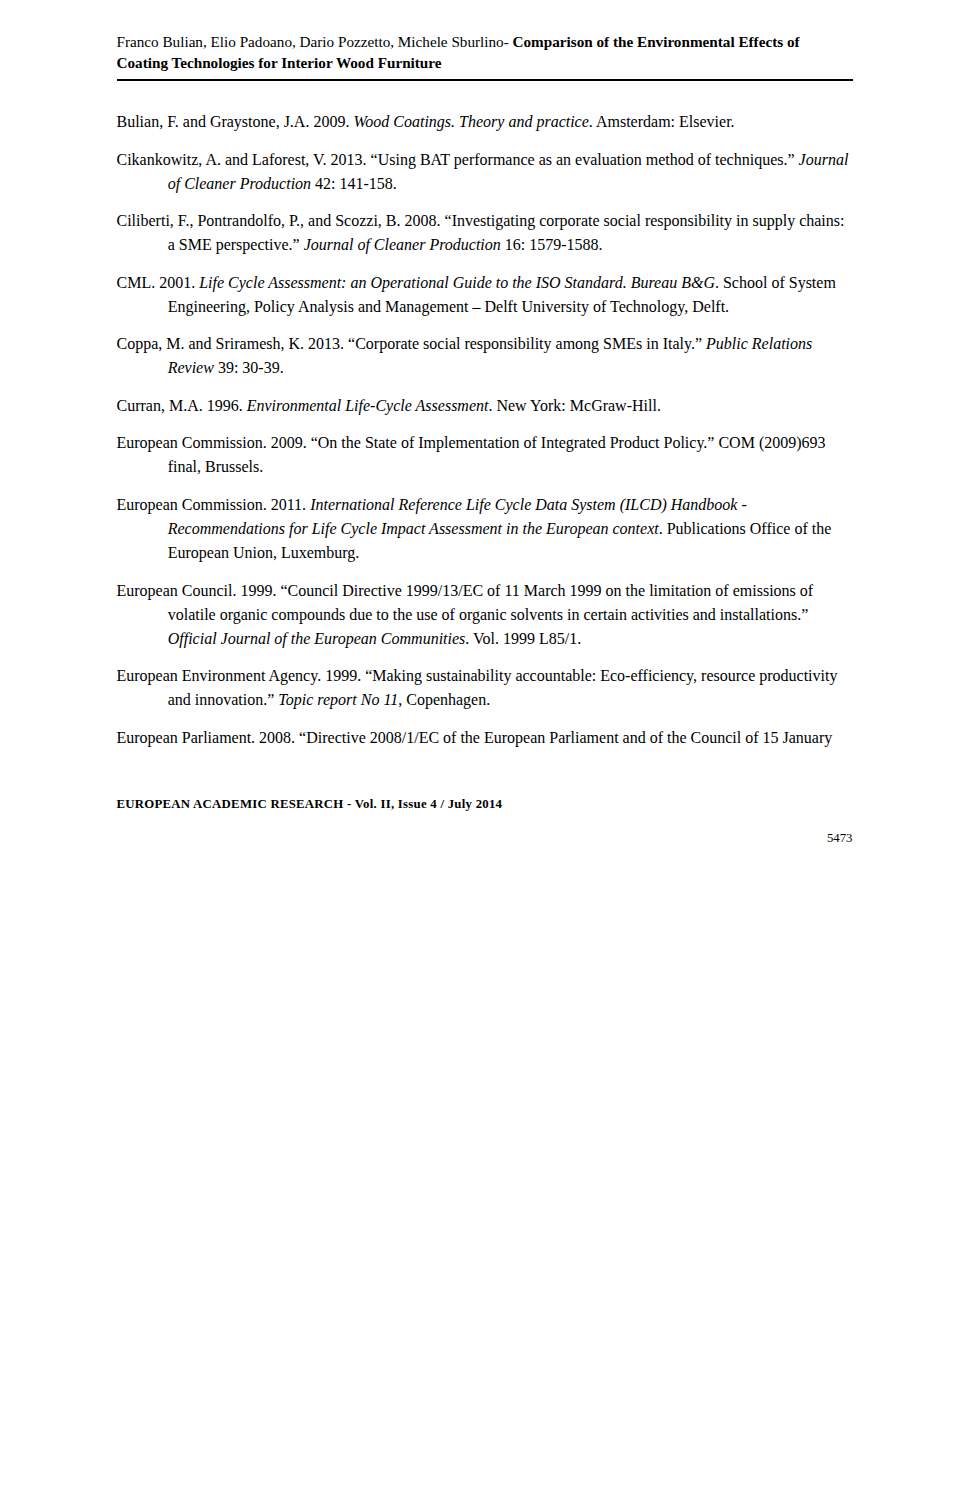Franco Bulian, Elio Padoano, Dario Pozzetto, Michele Sburlino- Comparison of the Environmental Effects of Coating Technologies for Interior Wood Furniture
Bulian, F. and Graystone, J.A. 2009. Wood Coatings. Theory and practice. Amsterdam: Elsevier.
Cikankowitz, A. and Laforest, V. 2013. “Using BAT performance as an evaluation method of techniques.” Journal of Cleaner Production 42: 141-158.
Ciliberti, F., Pontrandolfo, P., and Scozzi, B. 2008. “Investigating corporate social responsibility in supply chains: a SME perspective.” Journal of Cleaner Production 16: 1579-1588.
CML. 2001. Life Cycle Assessment: an Operational Guide to the ISO Standard. Bureau B&G. School of System Engineering, Policy Analysis and Management – Delft University of Technology, Delft.
Coppa, M. and Sriramesh, K. 2013. “Corporate social responsibility among SMEs in Italy.” Public Relations Review 39: 30-39.
Curran, M.A. 1996. Environmental Life-Cycle Assessment. New York: McGraw-Hill.
European Commission. 2009. “On the State of Implementation of Integrated Product Policy.” COM (2009)693 final, Brussels.
European Commission. 2011. International Reference Life Cycle Data System (ILCD) Handbook - Recommendations for Life Cycle Impact Assessment in the European context. Publications Office of the European Union, Luxemburg.
European Council. 1999. “Council Directive 1999/13/EC of 11 March 1999 on the limitation of emissions of volatile organic compounds due to the use of organic solvents in certain activities and installations.” Official Journal of the European Communities. Vol. 1999 L85/1.
European Environment Agency. 1999. “Making sustainability accountable: Eco-efficiency, resource productivity and innovation.” Topic report No 11, Copenhagen.
European Parliament. 2008. “Directive 2008/1/EC of the European Parliament and of the Council of 15 January
EUROPEAN ACADEMIC RESEARCH - Vol. II, Issue 4 / July 2014
5473